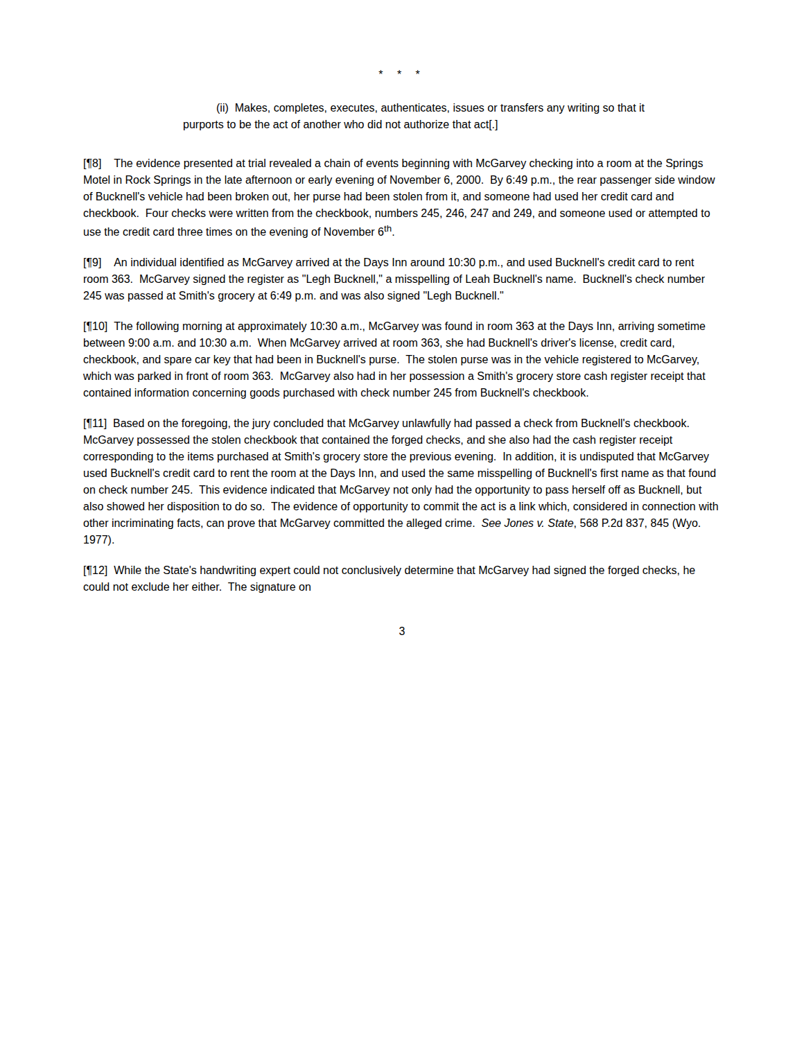* * *
(ii) Makes, completes, executes, authenticates, issues or transfers any writing so that it purports to be the act of another who did not authorize that act[.]
[¶8] The evidence presented at trial revealed a chain of events beginning with McGarvey checking into a room at the Springs Motel in Rock Springs in the late afternoon or early evening of November 6, 2000. By 6:49 p.m., the rear passenger side window of Bucknell's vehicle had been broken out, her purse had been stolen from it, and someone had used her credit card and checkbook. Four checks were written from the checkbook, numbers 245, 246, 247 and 249, and someone used or attempted to use the credit card three times on the evening of November 6th.
[¶9] An individual identified as McGarvey arrived at the Days Inn around 10:30 p.m., and used Bucknell's credit card to rent room 363. McGarvey signed the register as "Legh Bucknell," a misspelling of Leah Bucknell's name. Bucknell's check number 245 was passed at Smith's grocery at 6:49 p.m. and was also signed "Legh Bucknell."
[¶10] The following morning at approximately 10:30 a.m., McGarvey was found in room 363 at the Days Inn, arriving sometime between 9:00 a.m. and 10:30 a.m. When McGarvey arrived at room 363, she had Bucknell's driver's license, credit card, checkbook, and spare car key that had been in Bucknell's purse. The stolen purse was in the vehicle registered to McGarvey, which was parked in front of room 363. McGarvey also had in her possession a Smith's grocery store cash register receipt that contained information concerning goods purchased with check number 245 from Bucknell's checkbook.
[¶11] Based on the foregoing, the jury concluded that McGarvey unlawfully had passed a check from Bucknell's checkbook. McGarvey possessed the stolen checkbook that contained the forged checks, and she also had the cash register receipt corresponding to the items purchased at Smith's grocery store the previous evening. In addition, it is undisputed that McGarvey used Bucknell's credit card to rent the room at the Days Inn, and used the same misspelling of Bucknell's first name as that found on check number 245. This evidence indicated that McGarvey not only had the opportunity to pass herself off as Bucknell, but also showed her disposition to do so. The evidence of opportunity to commit the act is a link which, considered in connection with other incriminating facts, can prove that McGarvey committed the alleged crime. See Jones v. State, 568 P.2d 837, 845 (Wyo. 1977).
[¶12] While the State's handwriting expert could not conclusively determine that McGarvey had signed the forged checks, he could not exclude her either. The signature on
3